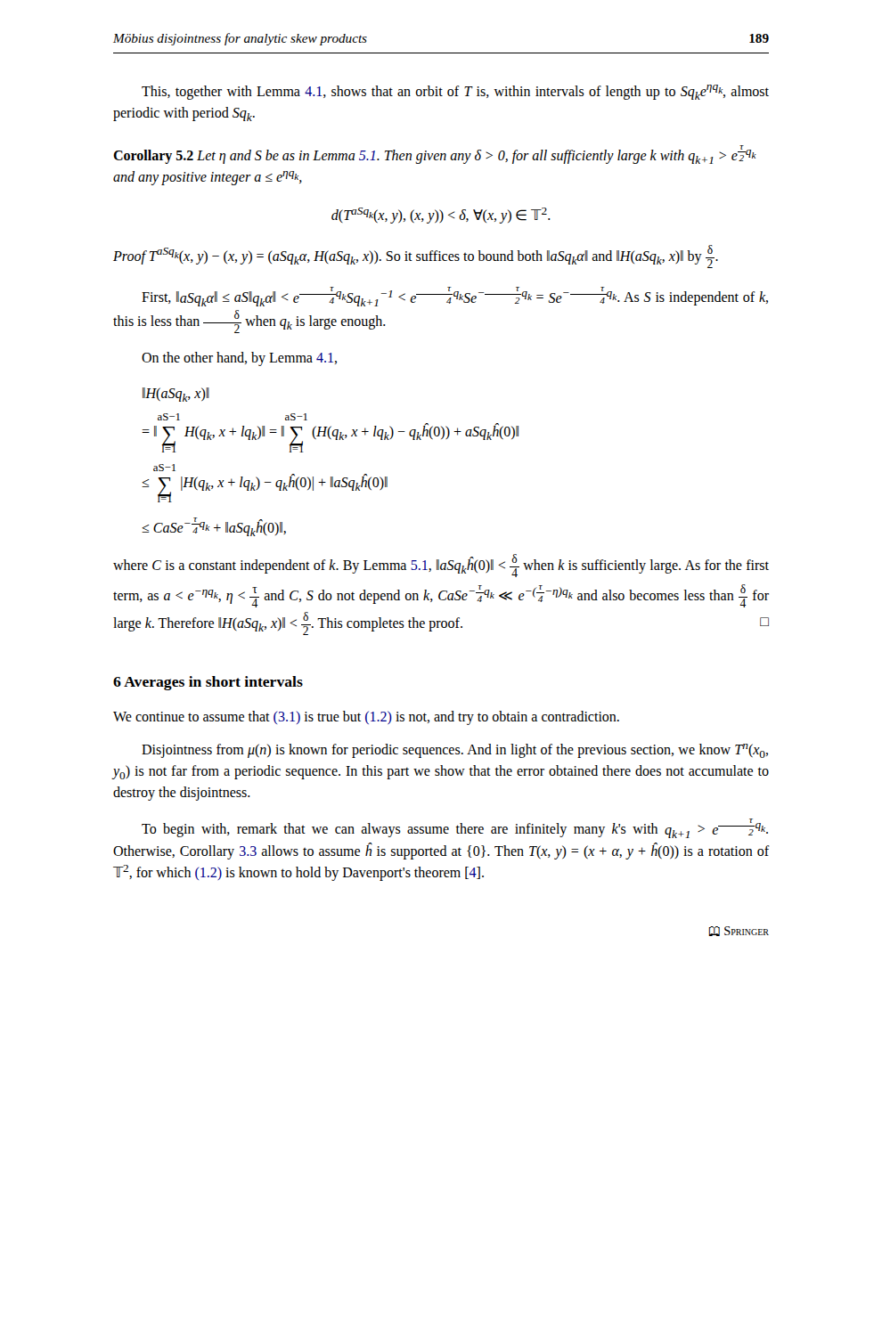Möbius disjointness for analytic skew products 189
This, together with Lemma 4.1, shows that an orbit of T is, within intervals of length up to Sqkeηqk, almost periodic with period Sqk.
Corollary 5.2 Let η and S be as in Lemma 5.1. Then given any δ > 0, for all sufficiently large k with qk+1 > eτ 2qk and any positive integer a ≤ eηqk,
d(TaSqk(x, y), (x, y)) < δ, ∀(x, y) ∈ 𝕋2.
Proof TaSqk(x, y) − (x, y) = (aSqkα, H(aSqk, x)). So it suffices to bound both ‖aSqkα‖ and ‖H(aSqk, x)‖ by δ 2.
First, ‖aSqkα‖ ≤ aS‖qkα‖ < eτ 4qkSqk+1−1 < eτ 4qkSe−τ 2qk = Se−τ 4qk. As S is independent of k, this is less than δ 2 when qk is large enough.
On the other hand, by Lemma 4.1,
‖H(aSqk, x)‖ = ‖aS−1∑l=1 H(qk, x + lqk)‖ = ‖aS−1∑l=1 (H(qk, x + lqk) − qkĥ(0)) + aSqkĥ(0)‖ ≤ aS−1∑l=1 |H(qk, x + lqk) − qkĥ(0)| + ‖aSqkĥ(0)‖ ≤ CaSe−τ 4qk + ‖aSqkĥ(0)‖,
where C is a constant independent of k. By Lemma 5.1, ‖aSqkĥ(0)‖ < δ 4 when k is sufficiently large. As for the first term, as a < e−ηqk, η < τ 4 and C, S do not depend on k, CaSe−τ 4qk ≪ e−(τ 4−η)qk and also becomes less than δ 4 for large k. Therefore ‖H(aSqk, x)‖ < δ 2. This completes the proof. □
6 Averages in short intervals
We continue to assume that (3.1) is true but (1.2) is not, and try to obtain a contradiction.
Disjointness from μ(n) is known for periodic sequences. And in light of the previous section, we know Tn(x0, y0) is not far from a periodic sequence. In this part we show that the error obtained there does not accumulate to destroy the disjointness.
To begin with, remark that we can always assume there are infinitely many k's with qk+1 > eτ 2qk. Otherwise, Corollary 3.3 allows to assume ĥ is supported at {0}. Then T(x, y) = (x + α, y + ĥ(0)) is a rotation of 𝕋2, for which (1.2) is known to hold by Davenport's theorem [4].
🕮 Springer